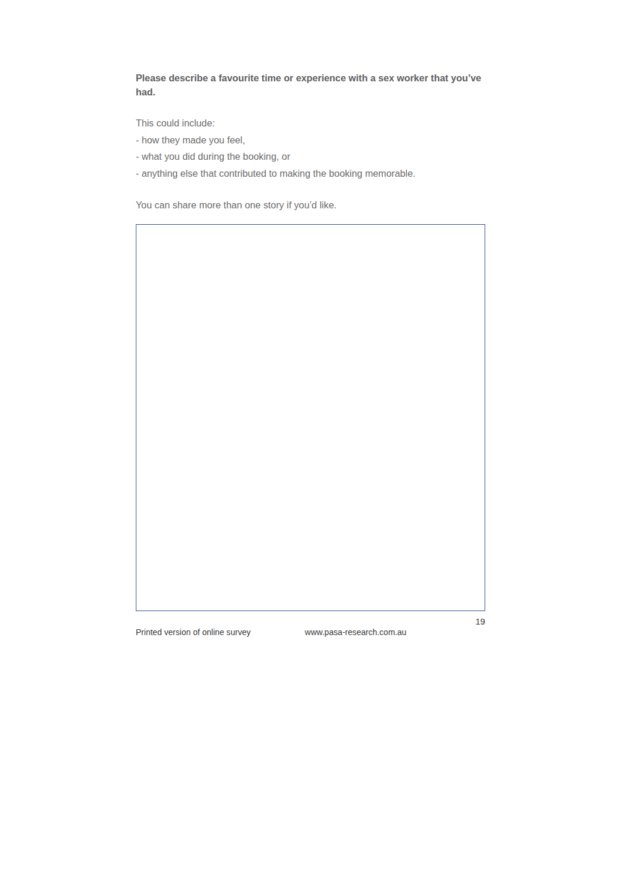Please describe a favourite time or experience with a sex worker that you’ve had.
This could include:
how they made you feel,
what you did during the booking, or
anything else that contributed to making the booking memorable.
You can share more than one story if you’d like.
19
Printed version of online survey www.pasa-research.com.au